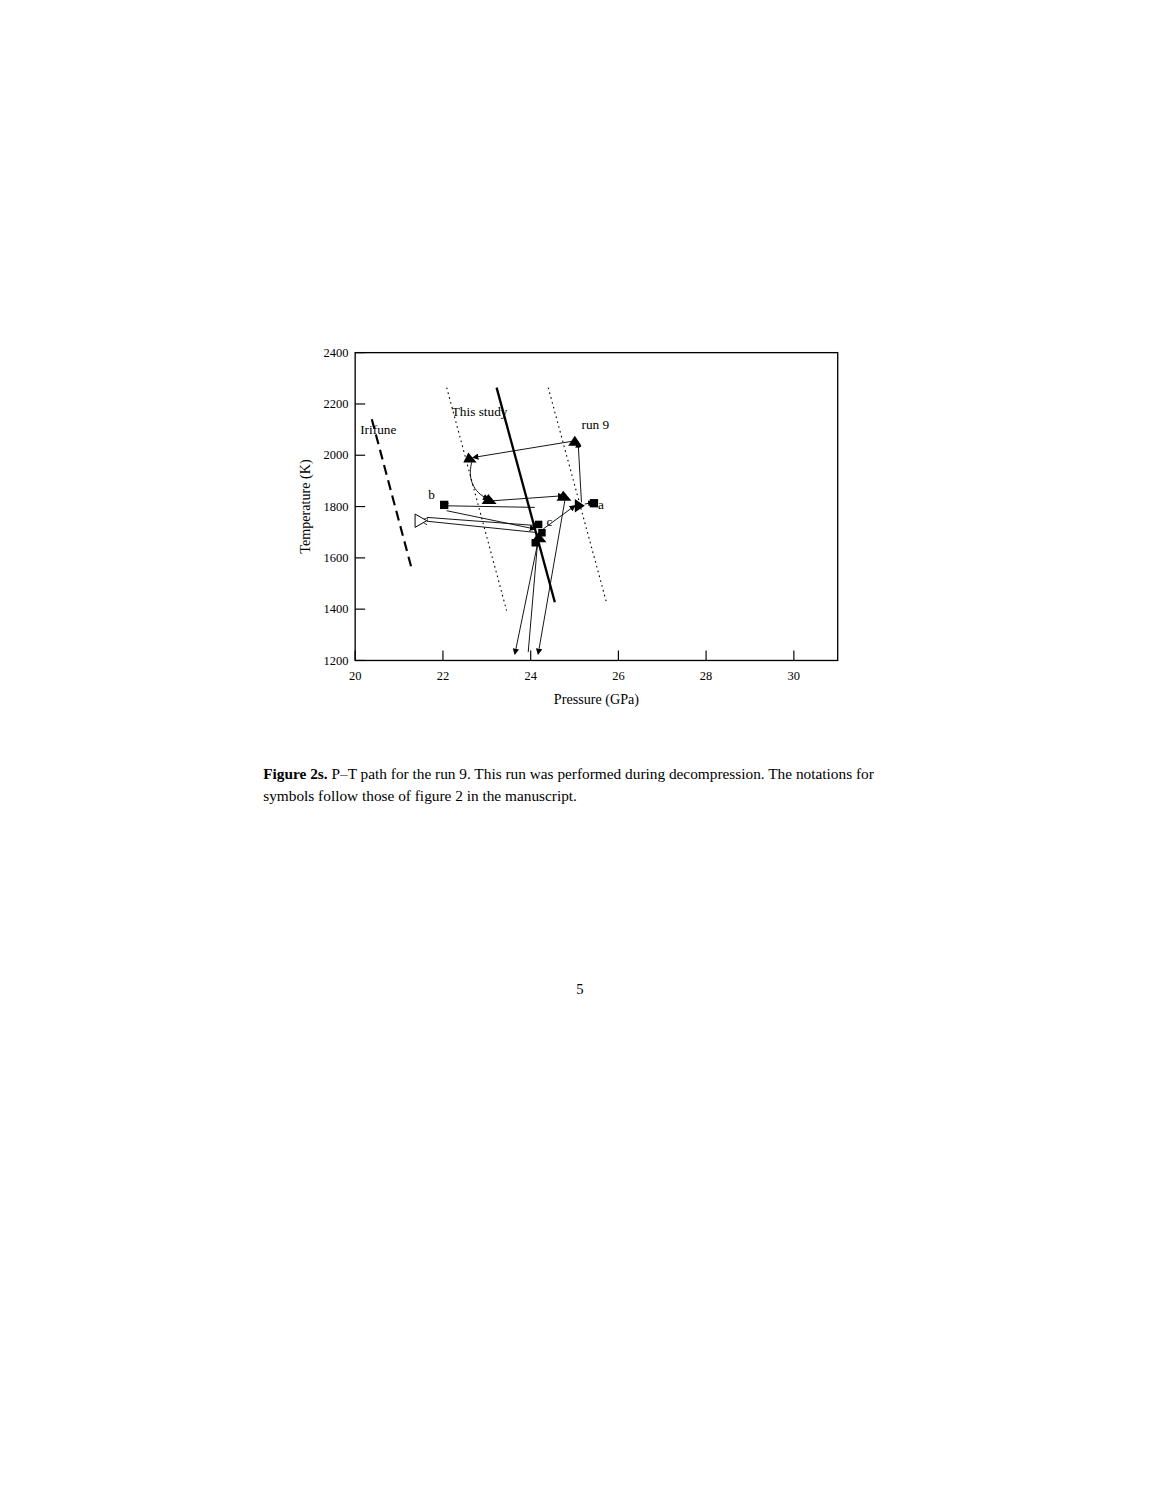Pressure–temperature path for run 9 Scatter plot with arrows showing the pressure–temperature path of run 9 during decompression, between about 21 and 26 gigapascals and 1200 to 2100 kelvin. Two reference boundary lines are drawn: a dashed line labelled Irifune and a solid line labelled This study, flanked by two dotted lines. 2400 2200 2000 1800 1600 1400 1200 20 22 24 26 28 30 Pressure (GPa) Temperature (K) This study Irifune run 9 b a c
Figure 2s. P–T path for the run 9. This run was performed during decompression. The notations for symbols follow those of figure 2 in the manuscript.
5